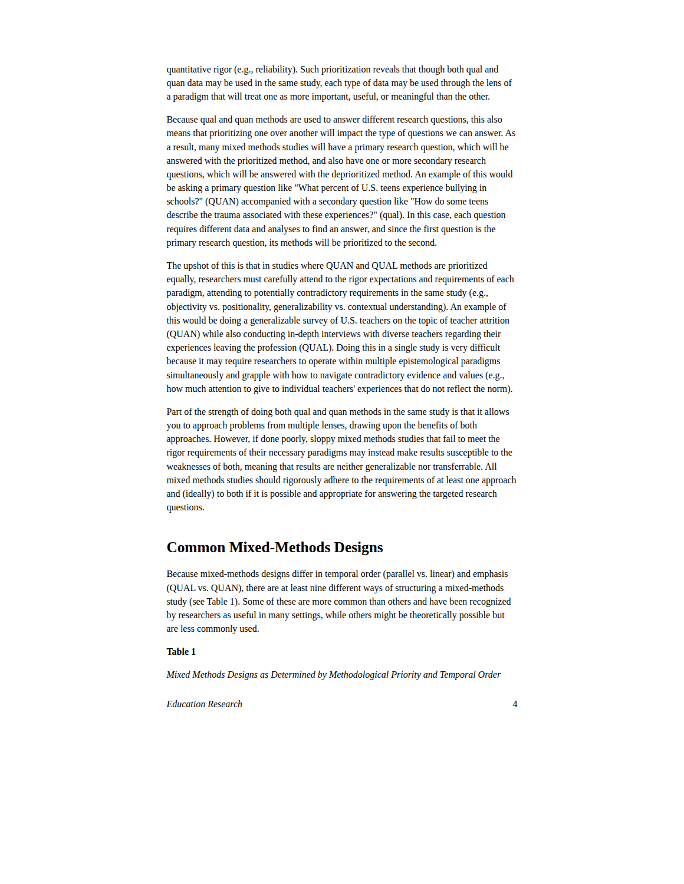quantitative rigor (e.g., reliability). Such prioritization reveals that though both qual and quan data may be used in the same study, each type of data may be used through the lens of a paradigm that will treat one as more important, useful, or meaningful than the other.
Because qual and quan methods are used to answer different research questions, this also means that prioritizing one over another will impact the type of questions we can answer. As a result, many mixed methods studies will have a primary research question, which will be answered with the prioritized method, and also have one or more secondary research questions, which will be answered with the deprioritized method. An example of this would be asking a primary question like "What percent of U.S. teens experience bullying in schools?" (QUAN) accompanied with a secondary question like "How do some teens describe the trauma associated with these experiences?" (qual). In this case, each question requires different data and analyses to find an answer, and since the first question is the primary research question, its methods will be prioritized to the second.
The upshot of this is that in studies where QUAN and QUAL methods are prioritized equally, researchers must carefully attend to the rigor expectations and requirements of each paradigm, attending to potentially contradictory requirements in the same study (e.g., objectivity vs. positionality, generalizability vs. contextual understanding). An example of this would be doing a generalizable survey of U.S. teachers on the topic of teacher attrition (QUAN) while also conducting in-depth interviews with diverse teachers regarding their experiences leaving the profession (QUAL). Doing this in a single study is very difficult because it may require researchers to operate within multiple epistemological paradigms simultaneously and grapple with how to navigate contradictory evidence and values (e.g., how much attention to give to individual teachers' experiences that do not reflect the norm).
Part of the strength of doing both qual and quan methods in the same study is that it allows you to approach problems from multiple lenses, drawing upon the benefits of both approaches. However, if done poorly, sloppy mixed methods studies that fail to meet the rigor requirements of their necessary paradigms may instead make results susceptible to the weaknesses of both, meaning that results are neither generalizable nor transferrable. All mixed methods studies should rigorously adhere to the requirements of at least one approach and (ideally) to both if it is possible and appropriate for answering the targeted research questions.
Common Mixed-Methods Designs
Because mixed-methods designs differ in temporal order (parallel vs. linear) and emphasis (QUAL vs. QUAN), there are at least nine different ways of structuring a mixed-methods study (see Table 1). Some of these are more common than others and have been recognized by researchers as useful in many settings, while others might be theoretically possible but are less commonly used.
Table 1
Mixed Methods Designs as Determined by Methodological Priority and Temporal Order
Education Research 4